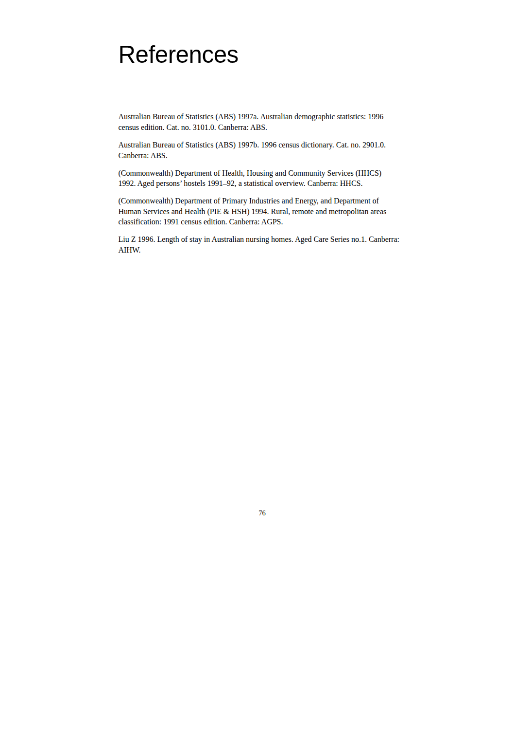References
Australian Bureau of Statistics (ABS) 1997a. Australian demographic statistics: 1996 census edition. Cat. no. 3101.0. Canberra: ABS.
Australian Bureau of Statistics (ABS) 1997b. 1996 census dictionary. Cat. no. 2901.0. Canberra: ABS.
(Commonwealth) Department of Health, Housing and Community Services (HHCS) 1992. Aged persons’ hostels 1991–92, a statistical overview. Canberra: HHCS.
(Commonwealth) Department of Primary Industries and Energy, and Department of Human Services and Health (PIE & HSH) 1994. Rural, remote and metropolitan areas classification: 1991 census edition. Canberra: AGPS.
Liu Z 1996. Length of stay in Australian nursing homes. Aged Care Series no.1. Canberra: AIHW.
76